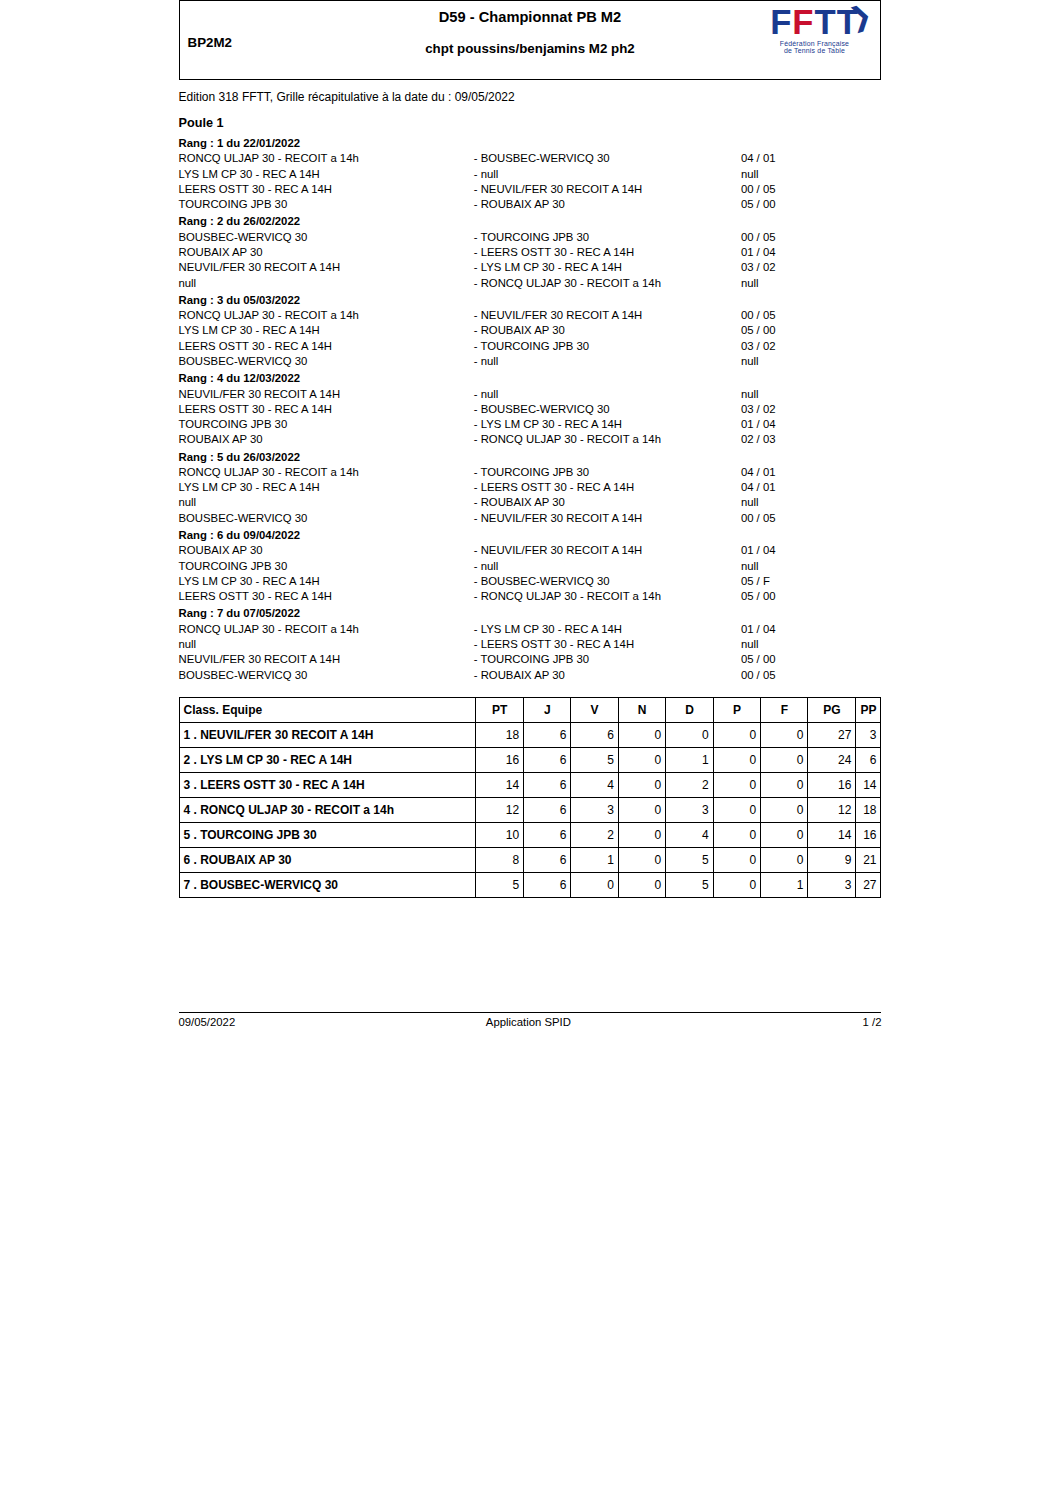D59 - Championnat PB M2
BP2M2
chpt poussins/benjamins M2 ph2
❯
FFTT
Fédération Française
de Tennis de Table
Edition 318 FFTT, Grille récapitulative à la date du : 09/05/2022
Poule 1
| Rang : 1 du 22/01/2022 |
| RONCQ ULJAP 30 - RECOIT a 14h | - BOUSBEC-WERVICQ 30 | 04 / 01 |
| LYS LM CP 30 - REC A 14H | - null | null |
| LEERS OSTT 30 - REC A 14H | - NEUVIL/FER 30 RECOIT A 14H | 00 / 05 |
| TOURCOING JPB 30 | - ROUBAIX AP 30 | 05 / 00 |
| Rang : 2 du 26/02/2022 |
| BOUSBEC-WERVICQ 30 | - TOURCOING JPB 30 | 00 / 05 |
| ROUBAIX AP 30 | - LEERS OSTT 30 - REC A 14H | 01 / 04 |
| NEUVIL/FER 30 RECOIT A 14H | - LYS LM CP 30 - REC A 14H | 03 / 02 |
| null | - RONCQ ULJAP 30 - RECOIT a 14h | null |
| Rang : 3 du 05/03/2022 |
| RONCQ ULJAP 30 - RECOIT a 14h | - NEUVIL/FER 30 RECOIT A 14H | 00 / 05 |
| LYS LM CP 30 - REC A 14H | - ROUBAIX AP 30 | 05 / 00 |
| LEERS OSTT 30 - REC A 14H | - TOURCOING JPB 30 | 03 / 02 |
| BOUSBEC-WERVICQ 30 | - null | null |
| Rang : 4 du 12/03/2022 |
| NEUVIL/FER 30 RECOIT A 14H | - null | null |
| LEERS OSTT 30 - REC A 14H | - BOUSBEC-WERVICQ 30 | 03 / 02 |
| TOURCOING JPB 30 | - LYS LM CP 30 - REC A 14H | 01 / 04 |
| ROUBAIX AP 30 | - RONCQ ULJAP 30 - RECOIT a 14h | 02 / 03 |
| Rang : 5 du 26/03/2022 |
| RONCQ ULJAP 30 - RECOIT a 14h | - TOURCOING JPB 30 | 04 / 01 |
| LYS LM CP 30 - REC A 14H | - LEERS OSTT 30 - REC A 14H | 04 / 01 |
| null | - ROUBAIX AP 30 | null |
| BOUSBEC-WERVICQ 30 | - NEUVIL/FER 30 RECOIT A 14H | 00 / 05 |
| Rang : 6 du 09/04/2022 |
| ROUBAIX AP 30 | - NEUVIL/FER 30 RECOIT A 14H | 01 / 04 |
| TOURCOING JPB 30 | - null | null |
| LYS LM CP 30 - REC A 14H | - BOUSBEC-WERVICQ 30 | 05 / F |
| LEERS OSTT 30 - REC A 14H | - RONCQ ULJAP 30 - RECOIT a 14h | 05 / 00 |
| Rang : 7 du 07/05/2022 |
| RONCQ ULJAP 30 - RECOIT a 14h | - LYS LM CP 30 - REC A 14H | 01 / 04 |
| null | - LEERS OSTT 30 - REC A 14H | null |
| NEUVIL/FER 30 RECOIT A 14H | - TOURCOING JPB 30 | 05 / 00 |
| BOUSBEC-WERVICQ 30 | - ROUBAIX AP 30 | 00 / 05 |
| Class. Equipe | PT | J | V | N | D | P | F | PG | PP |
| --- | --- | --- | --- | --- | --- | --- | --- | --- | --- |
| 1 . NEUVIL/FER 30 RECOIT A 14H | 18 | 6 | 6 | 0 | 0 | 0 | 0 | 27 | 3 |
| 2 . LYS LM CP 30 - REC A 14H | 16 | 6 | 5 | 0 | 1 | 0 | 0 | 24 | 6 |
| 3 . LEERS OSTT 30 - REC A 14H | 14 | 6 | 4 | 0 | 2 | 0 | 0 | 16 | 14 |
| 4 . RONCQ ULJAP 30 - RECOIT a 14h | 12 | 6 | 3 | 0 | 3 | 0 | 0 | 12 | 18 |
| 5 . TOURCOING JPB 30 | 10 | 6 | 2 | 0 | 4 | 0 | 0 | 14 | 16 |
| 6 . ROUBAIX AP 30 | 8 | 6 | 1 | 0 | 5 | 0 | 0 | 9 | 21 |
| 7 . BOUSBEC-WERVICQ 30 | 5 | 6 | 0 | 0 | 5 | 0 | 1 | 3 | 27 |
09/05/2022
Application SPID
1 /2